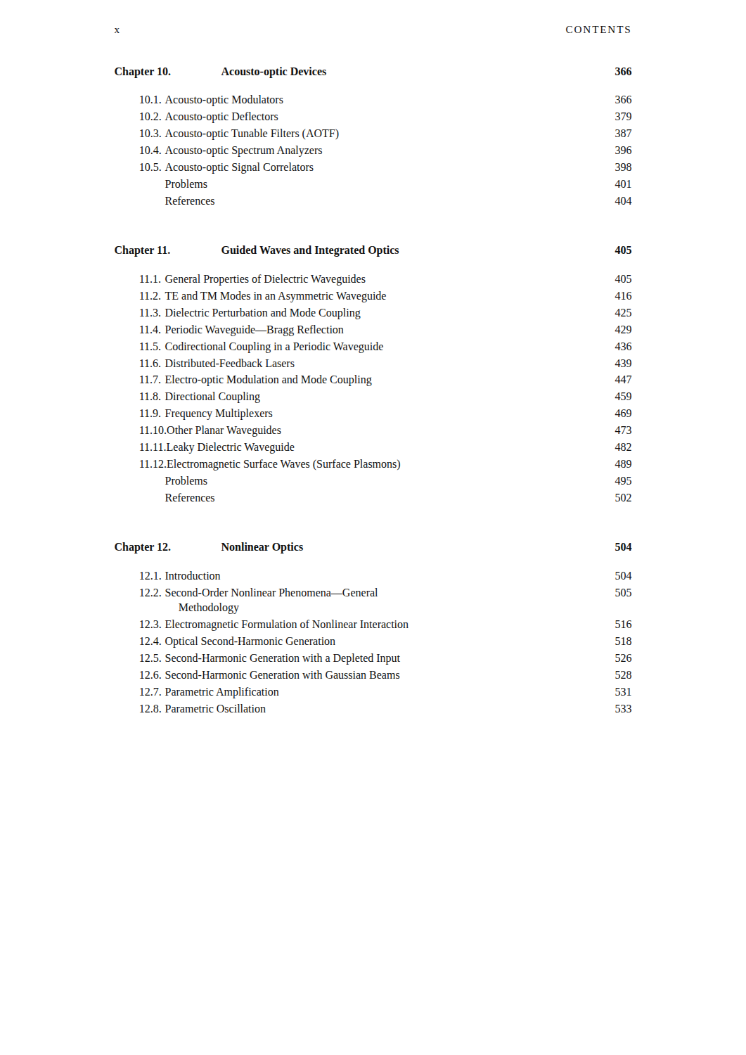x Contents
Chapter 10. Acousto-optic Devices 366
10.1. Acousto-optic Modulators 366
10.2. Acousto-optic Deflectors 379
10.3. Acousto-optic Tunable Filters (AOTF) 387
10.4. Acousto-optic Spectrum Analyzers 396
10.5. Acousto-optic Signal Correlators 398
Problems 401
References 404
Chapter 11. Guided Waves and Integrated Optics 405
11.1. General Properties of Dielectric Waveguides 405
11.2. TE and TM Modes in an Asymmetric Waveguide 416
11.3. Dielectric Perturbation and Mode Coupling 425
11.4. Periodic Waveguide—Bragg Reflection 429
11.5. Codirectional Coupling in a Periodic Waveguide 436
11.6. Distributed-Feedback Lasers 439
11.7. Electro-optic Modulation and Mode Coupling 447
11.8. Directional Coupling 459
11.9. Frequency Multiplexers 469
11.10. Other Planar Waveguides 473
11.11. Leaky Dielectric Waveguide 482
11.12. Electromagnetic Surface Waves (Surface Plasmons) 489
Problems 495
References 502
Chapter 12. Nonlinear Optics 504
12.1. Introduction 504
12.2. Second-Order Nonlinear Phenomena—GeneralMethodology 505
12.3. Electromagnetic Formulation of Nonlinear Interaction 516
12.4. Optical Second-Harmonic Generation 518
12.5. Second-Harmonic Generation with a Depleted Input 526
12.6. Second-Harmonic Generation with Gaussian Beams 528
12.7. Parametric Amplification 531
12.8. Parametric Oscillation 533